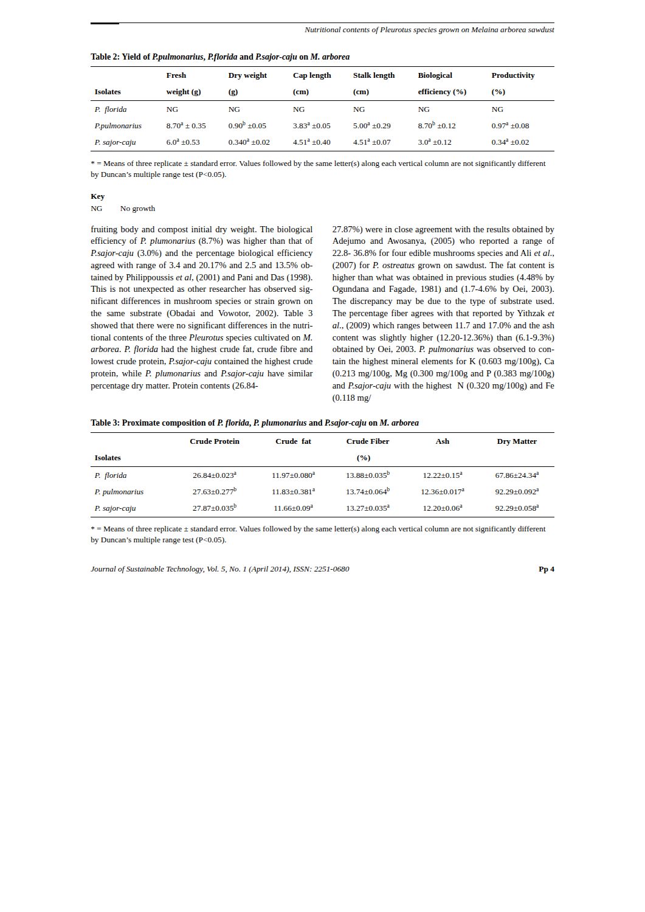Nutritional contents of Pleurotus species grown on Melaina arborea sawdust
Table 2: Yield of P.pulmonarius , P.florida and P.sajor-caju on M. arborea
| | Fresh | Dry weight | Cap length | Stalk length | Biological | Productivity |
| --- | --- | --- | --- | --- | --- | --- |
| Isolates | weight (g) | (g) | (cm) | (cm) | efficiency (%) | (%) |
| P. florida | NG | NG | NG | NG | NG | NG |
| P.pulmonarius | 8.70 a ± 0.35 | 0.90 b ±0.05 | 3.83 a ±0.05 | 5.00 a ±0.29 | 8.70 b ±0.12 | 0.97 a ±0.08 |
| P. sajor-caju | 6.0 a ±0.53 | 0.340 a ±0.02 | 4.51 a ±0.40 | 4.51 a ±0.07 | 3.0 a ±0.12 | 0.34 a ±0.02 |
* = Means of three replicate ± standard error. Values followed by the same letter(s) along each vertical column are not significantly different by Duncan’s multiple range test (P<0.05).
Key
NG No growth
fruiting body and compost initial dry weight. The biological efficiency of P. plumonarius (8.7%) was higher than that of P.sajor-caju (3.0%) and the percentage biological efficiency agreed with range of 3.4 and 20.17% and 2.5 and 13.5% obtained by Philippoussis et al, (2001) and Pani and Das (1998). This is not unexpected as other researcher has observed significant differences in mushroom species or strain grown on the same substrate (Obadai and Vowotor, 2002). Table 3 showed that there were no significant differences in the nutritional contents of the three Pleurotus species cultivated on M. arborea. P. florida had the highest crude fat, crude fibre and lowest crude protein, P.sajor-caju contained the highest crude protein, while P. plumonarius and P.sajor-caju have similar percentage dry matter. Protein contents (26.84-
27.87%) were in close agreement with the results obtained by Adejumo and Awosanya, (2005) who reported a range of 22.8- 36.8% for four edible mushrooms species and Ali et al., (2007) for P. ostreatus grown on sawdust. The fat content is higher than what was obtained in previous studies (4.48% by Ogundana and Fagade, 1981) and (1.7-4.6% by Oei, 2003). The discrepancy may be due to the type of substrate used. The percentage fiber agrees with that reported by Yithzak et al., (2009) which ranges between 11.7 and 17.0% and the ash content was slightly higher (12.20-12.36%) than (6.1-9.3%) obtained by Oei, 2003. P. pulmonarius was observed to contain the highest mineral elements for K (0.603 mg/100g), Ca (0.213 mg/100g, Mg (0.300 mg/100g and P (0.383 mg/100g) and P.sajor-caju with the highest N (0.320 mg/100g) and Fe (0.118 mg/
Table 3: Proximate composition of P. florida , P. plumonarius and P.sajor-caju on M. arborea
| | Crude Protein | Crude fat | Crude Fiber | Ash | Dry Matter |
| --- | --- | --- | --- | --- | --- |
| Isolates | (%) |
| P. florida | 26.84±0.023 a | 11.97±0.080 a | 13.88±0.035 b | 12.22±0.15 a | 67.86±24.34 a |
| P. pulmonarius | 27.63±0.277 b | 11.83±0.381 a | 13.74±0.064 b | 12.36±0.017 a | 92.29±0.092 a |
| P. sajor-caju | 27.87±0.035 b | 11.66±0.09 a | 13.27±0.035 a | 12.20±0.06 a | 92.29±0.058 a |
* = Means of three replicate ± standard error. Values followed by the same letter(s) along each vertical column are not significantly different by Duncan’s multiple range test (P<0.05).
Journal of Sustainable Technology, Vol. 5, No. 1 (April 2014), ISSN: 2251-0680
Pp 4